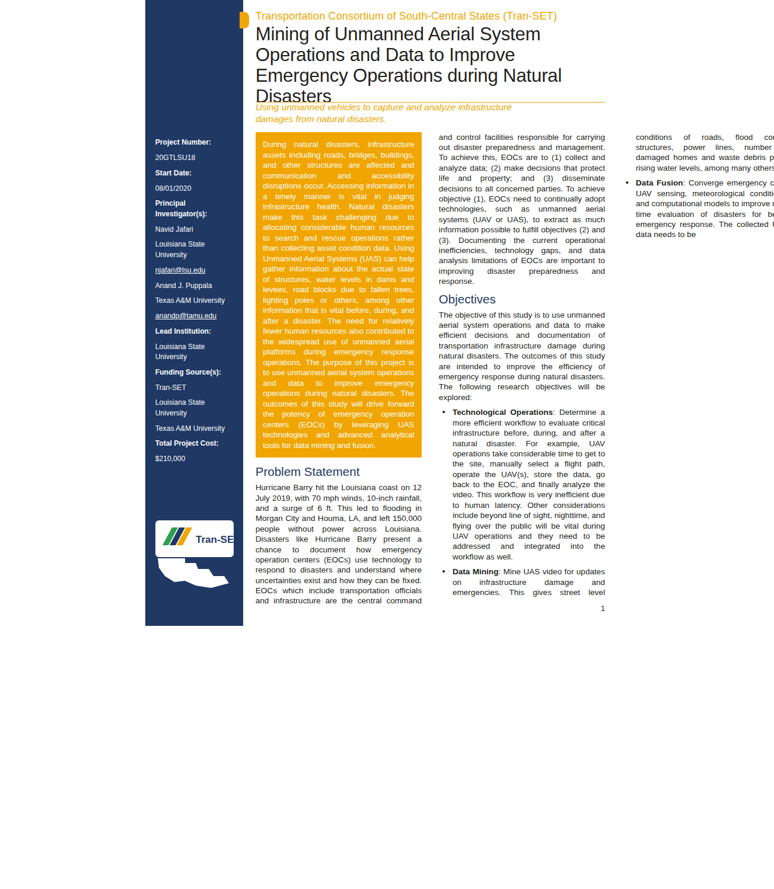Transportation Consortium of South-Central States (Tran-SET)
Mining of Unmanned Aerial System Operations and Data to Improve Emergency Operations during Natural Disasters
Project Number:
20GTLSU18
Start Date:
08/01/2020
Principal Investigator(s):
Navid Jafari
Louisiana State University
njafari@lsu.edu
Anand J. Puppala
Texas A&M University
anandp@tamu.edu
Lead Institution:
Louisiana State University
Funding Source(s):
Tran-SET
Louisiana State University
Texas A&M University
Total Project Cost:
$210,000
Tran-SET
Using unmanned vehicles to capture and analyze infrastructure damages from natural disasters.
During natural disasters, infrastructure assets including roads, bridges, buildings, and other structures are affected and communication and accessibility disruptions occur. Accessing information in a timely manner is vital in judging infrastructure health. Natural disasters make this task challenging due to allocating considerable human resources to search and rescue operations rather than collecting asset condition data. Using Unmanned Aerial Systems (UAS) can help gather information about the actual state of structures, water levels in dams and levees, road blocks due to fallen trees, lighting poles or others, among other information that is vital before, during, and after a disaster. The need for relatively fewer human resources also contributed to the widespread use of unmanned aerial platforms during emergency response operations. The purpose of this project is to use unmanned aerial system operations and data to improve emergency operations during natural disasters. The outcomes of this study will drive forward the potency of emergency operation centers (EOCs) by leveraging UAS technologies and advanced analytical tools for data mining and fusion.
Problem Statement
Hurricane Barry hit the Louisiana coast on 12 July 2019, with 70 mph winds, 10-inch rainfall, and a surge of 6 ft. This led to flooding in Morgan City and Houma, LA, and left 150,000 people without power across Louisiana. Disasters like Hurricane Barry present a chance to document how emergency operation centers (EOCs) use technology to respond to disasters and understand where uncertainties exist and how they can be fixed. EOCs which include transportation officials and infrastructure are the central command and control facilities responsible for carrying out disaster preparedness and management. To achieve this, EOCs are to (1) collect and analyze data; (2) make decisions that protect life and property; and (3) disseminate decisions to all concerned parties. To achieve objective (1), EOCs need to continually adopt technologies, such as unmanned aerial systems (UAV or UAS), to extract as much information possible to fulfill objectives (2) and (3). Documenting the current operational inefficiencies, technology gaps, and data analysis limitations of EOCs are important to improving disaster preparedness and response.
Objectives
The objective of this study is to use unmanned aerial system operations and data to make efficient decisions and documentation of transportation infrastructure damage during natural disasters. The outcomes of this study are intended to improve the efficiency of emergency response during natural disasters. The following research objectives will be explored:
Technological Operations: Determine a more efficient workflow to evaluate critical infrastructure before, during, and after a natural disaster. For example, UAV operations take considerable time to get to the site, manually select a flight path, operate the UAV(s), store the data, go back to the EOC, and finally analyze the video. This workflow is very inefficient due to human latency. Other considerations include beyond line of sight, nighttime, and flying over the public will be vital during UAV operations and they need to be addressed and integrated into the workflow as well.
Data Mining: Mine UAS video for updates on infrastructure damage and emergencies. This gives street level conditions of roads, flood control structures, power lines, number of damaged homes and waste debris piles, rising water levels, among many others.
Data Fusion: Converge emergency calls, UAV sensing, meteorological conditions, and computational models to improve real-time evaluation of disasters for better emergency response. The collected UAV data needs to be
1